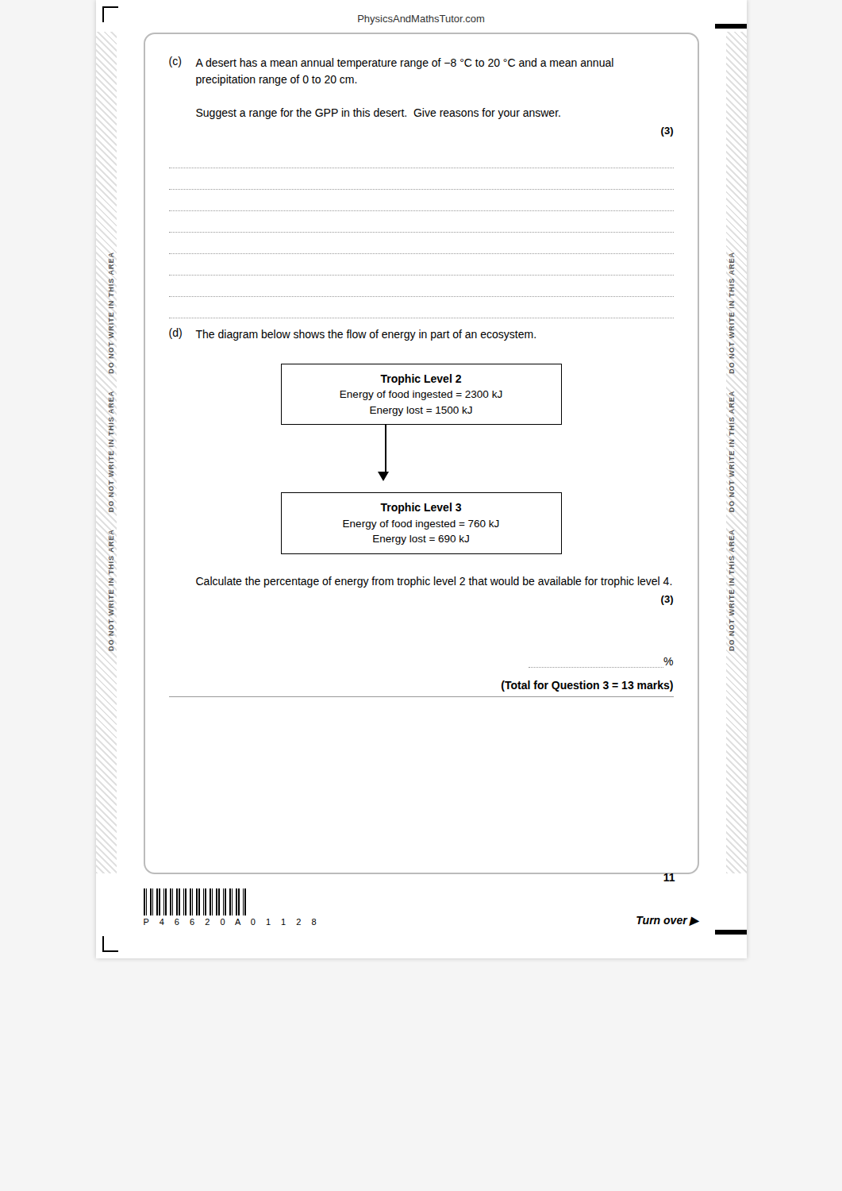PhysicsAndMathsTutor.com
DO NOT WRITE IN THIS AREA DO NOT WRITE IN THIS AREA DO NOT WRITE IN THIS AREA
DO NOT WRITE IN THIS AREA DO NOT WRITE IN THIS AREA DO NOT WRITE IN THIS AREA
(c)
A desert has a mean annual temperature range of −8 °C to 20 °C and a mean annual precipitation range of 0 to 20 cm.
Suggest a range for the GPP in this desert. Give reasons for your answer.
(3)
(d)
The diagram below shows the flow of energy in part of an ecosystem.
Trophic Level 2
Energy of food ingested = 2300 kJ
Energy lost = 1500 kJ
Trophic Level 3
Energy of food ingested = 760 kJ
Energy lost = 690 kJ
Calculate the percentage of energy from trophic level 2 that would be available for trophic level 4.
(3)
%
(Total for Question 3 = 13 marks)
P 4 6 6 2 0 A 0 1 1 2 8
Turn over ▶
11